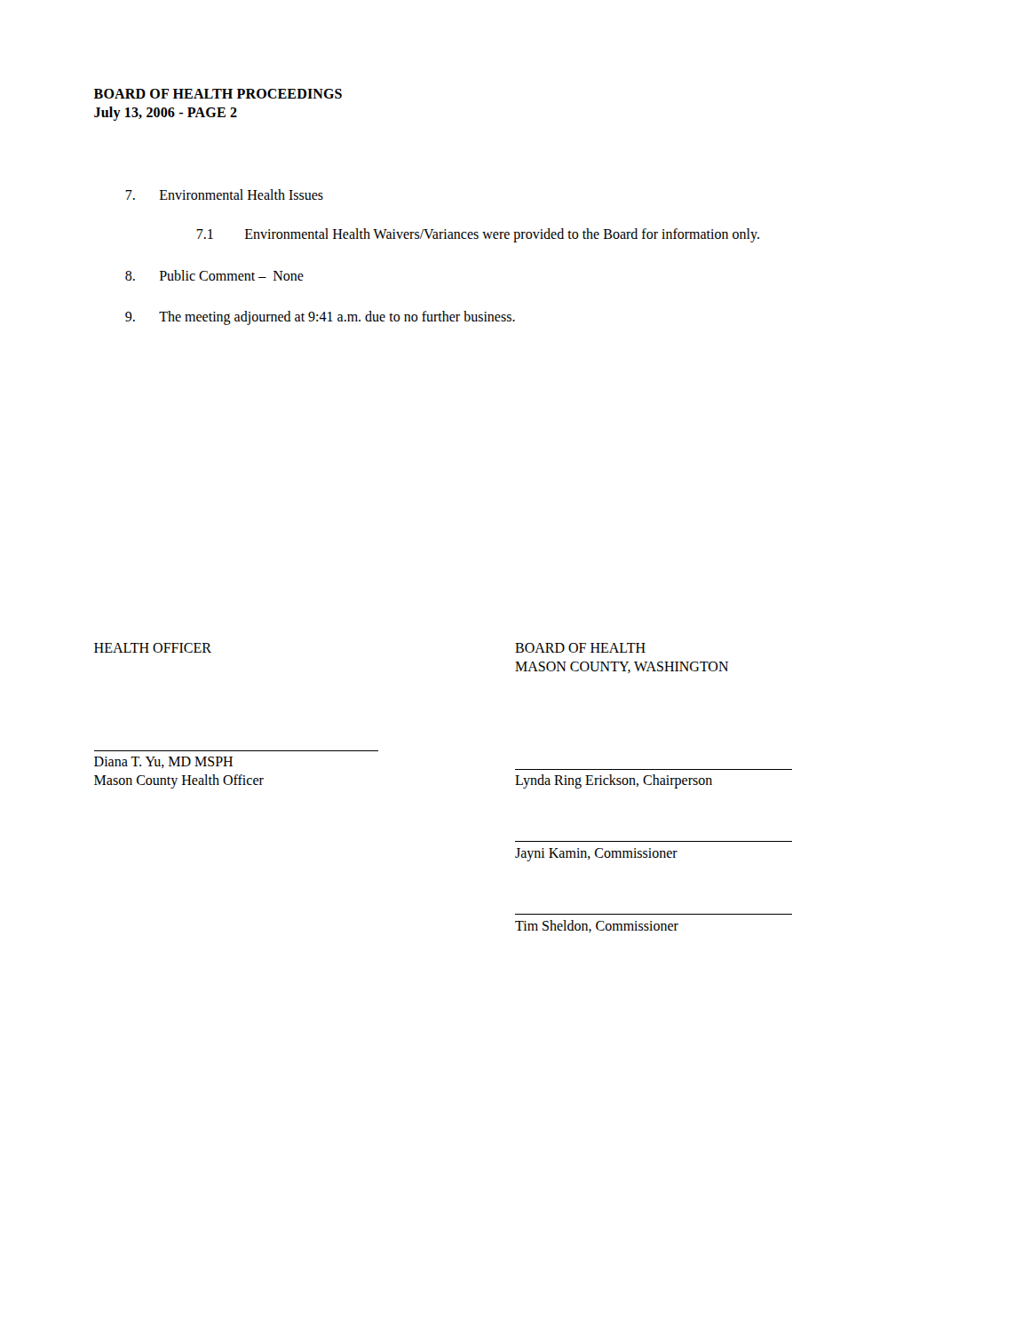BOARD OF HEALTH PROCEEDINGS
July 13, 2006 - PAGE 2
7. Environmental Health Issues
7.1 Environmental Health Waivers/Variances were provided to the Board for information only.
8. Public Comment – None
9. The meeting adjourned at 9:41 a.m. due to no further business.
| HEALTH OFFICER Diana T. Yu, MD MSPH Mason County Health Officer | BOARD OF HEALTH MASON COUNTY, WASHINGTON Lynda Ring Erickson, Chairperson Jayni Kamin, Commissioner Tim Sheldon, Commissioner |